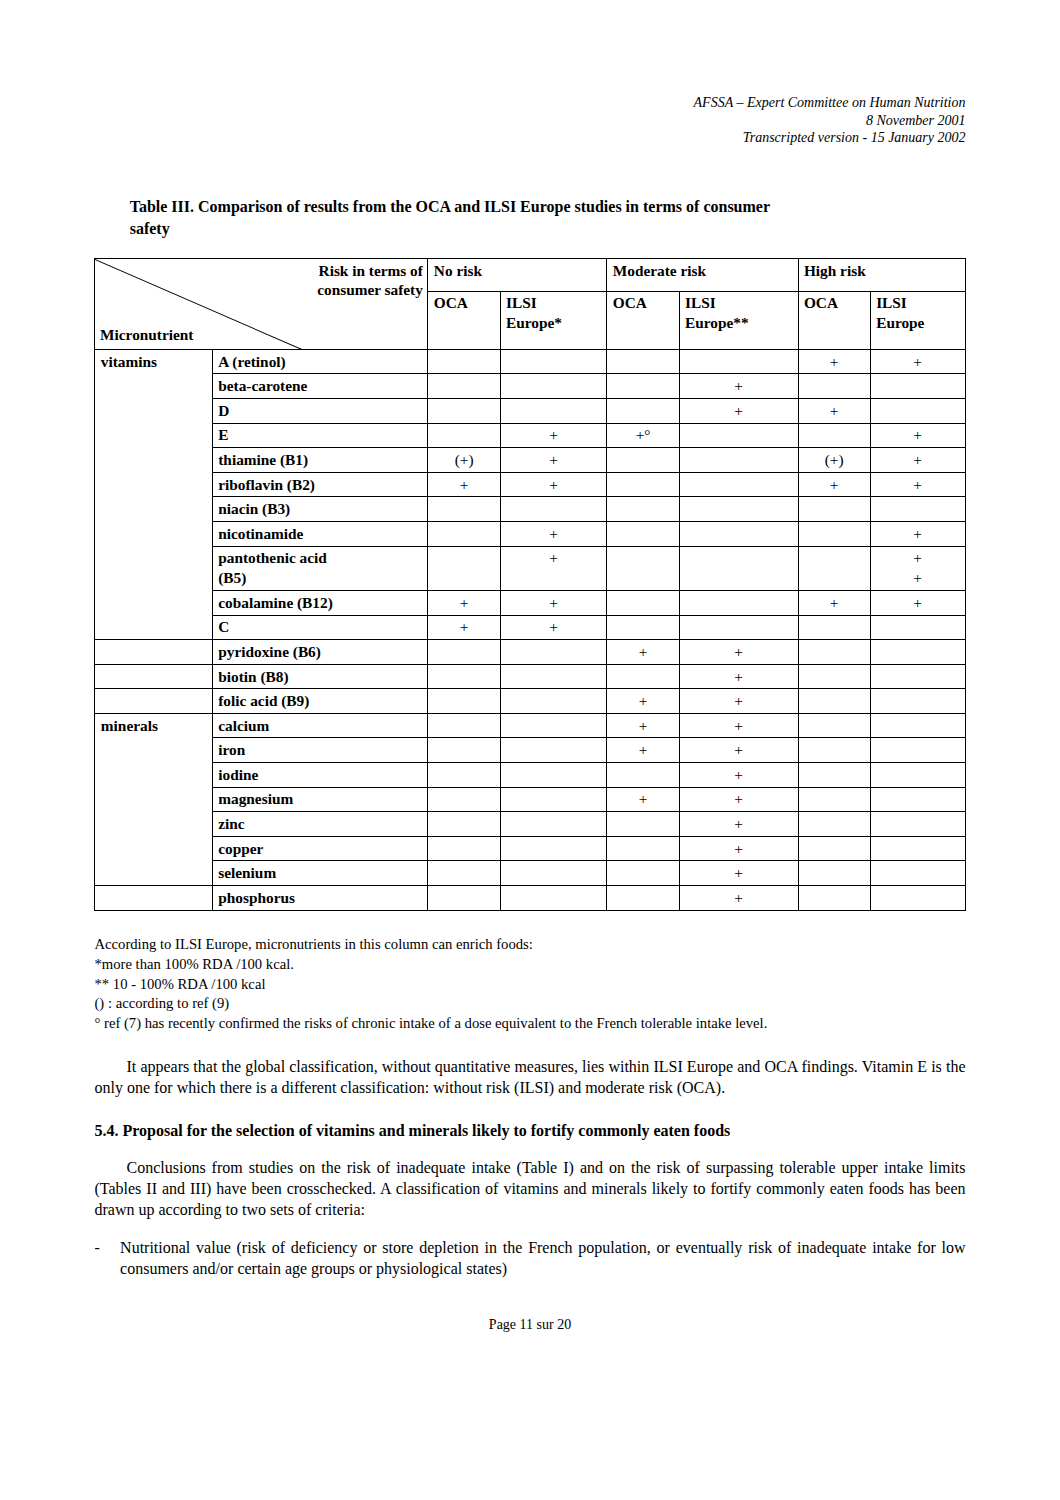AFSSA – Expert Committee on Human Nutrition
8 November 2001
Transcripted version - 15 January 2002
Table III. Comparison of results from the OCA and ILSI Europe studies in terms of consumer safety
| Risk in terms of consumer safety Micronutrient | No risk | Moderate risk | High risk |
| --- | --- | --- | --- |
| OCA | ILSI Europe* | OCA | ILSI Europe** | OCA | ILSI Europe |
| vitamins | A (retinol) | | | | | + | + |
| beta-carotene | | | | + | | |
| D | | | | + | + | |
| E | | + | +° | | | + |
| thiamine (B1) | (+) | + | | | (+) | + |
| riboflavin (B2) | + | + | | | + | + |
| niacin (B3) | | | | | | |
| nicotinamide | | + | | | | + |
| pantothenic acid (B5) | | + | | | | + + |
| cobalamine (B12) | + | + | | | + | + |
| C | + | + | | | | |
| | pyridoxine (B6) | | | + | + | | |
| | biotin (B8) | | | | + | | |
| | folic acid (B9) | | | + | + | | |
| minerals | calcium | | | + | + | | |
| iron | | | + | + | | |
| iodine | | | | + | | |
| magnesium | | | + | + | | |
| zinc | | | | + | | |
| copper | | | | + | | |
| selenium | | | | + | | |
| | phosphorus | | | | + | | |
According to ILSI Europe, micronutrients in this column can enrich foods:
*more than 100% RDA /100 kcal.
** 10 - 100% RDA /100 kcal
() : according to ref (9)
° ref (7) has recently confirmed the risks of chronic intake of a dose equivalent to the French tolerable intake level.
It appears that the global classification, without quantitative measures, lies within ILSI Europe and OCA findings. Vitamin E is the only one for which there is a different classification: without risk (ILSI) and moderate risk (OCA).
5.4. Proposal for the selection of vitamins and minerals likely to fortify commonly eaten foods
Conclusions from studies on the risk of inadequate intake (Table I) and on the risk of surpassing tolerable upper intake limits (Tables II and III) have been crosschecked. A classification of vitamins and minerals likely to fortify commonly eaten foods has been drawn up according to two sets of criteria:
Nutritional value (risk of deficiency or store depletion in the French population, or eventually risk of inadequate intake for low consumers and/or certain age groups or physiological states)
Page 11 sur 20